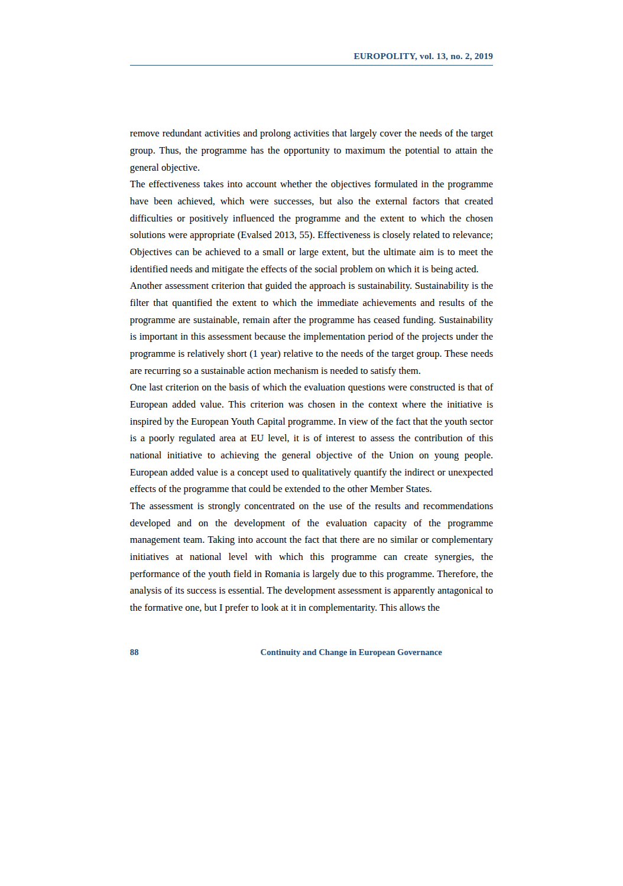EUROPOLITY, vol. 13, no. 2, 2019
remove redundant activities and prolong activities that largely cover the needs of the target group. Thus, the programme has the opportunity to maximum the potential to attain the general objective.
The effectiveness takes into account whether the objectives formulated in the programme have been achieved, which were successes, but also the external factors that created difficulties or positively influenced the programme and the extent to which the chosen solutions were appropriate (Evalsed 2013, 55). Effectiveness is closely related to relevance; Objectives can be achieved to a small or large extent, but the ultimate aim is to meet the identified needs and mitigate the effects of the social problem on which it is being acted.
Another assessment criterion that guided the approach is sustainability. Sustainability is the filter that quantified the extent to which the immediate achievements and results of the programme are sustainable, remain after the programme has ceased funding. Sustainability is important in this assessment because the implementation period of the projects under the programme is relatively short (1 year) relative to the needs of the target group. These needs are recurring so a sustainable action mechanism is needed to satisfy them.
One last criterion on the basis of which the evaluation questions were constructed is that of European added value. This criterion was chosen in the context where the initiative is inspired by the European Youth Capital programme. In view of the fact that the youth sector is a poorly regulated area at EU level, it is of interest to assess the contribution of this national initiative to achieving the general objective of the Union on young people. European added value is a concept used to qualitatively quantify the indirect or unexpected effects of the programme that could be extended to the other Member States.
The assessment is strongly concentrated on the use of the results and recommendations developed and on the development of the evaluation capacity of the programme management team. Taking into account the fact that there are no similar or complementary initiatives at national level with which this programme can create synergies, the performance of the youth field in Romania is largely due to this programme. Therefore, the analysis of its success is essential. The development assessment is apparently antagonical to the formative one, but I prefer to look at it in complementarity. This allows the
88
Continuity and Change in European Governance